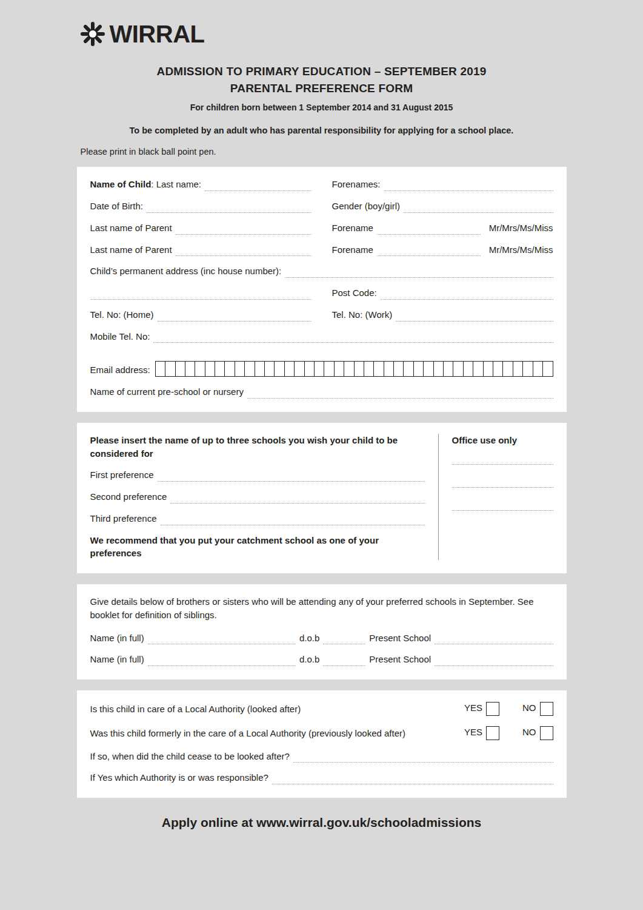WIRRAL
Admission to Primary Education – September 2019 Parental Preference Form
For children born between 1 September 2014 and 31 August 2015
To be completed by an adult who has parental responsibility for applying for a school place.
Please print in black ball point pen.
Name of Child: Last name:
Forenames:
Date of Birth:
Gender (boy/girl)
Last name of Parent
Forename Mr/Mrs/Ms/Miss
Last name of Parent
Forename Mr/Mrs/Ms/Miss
Child’s permanent address (inc house number):
Post Code:
Tel. No: (Home)
Tel. No: (Work)
Mobile Tel. No:
Email address:
Name of current pre-school or nursery
Please insert the name of up to three schools you wish your child to be considered for
First preference
Second preference
Third preference
We recommend that you put your catchment school as one of your preferences
Office use only
Give details below of brothers or sisters who will be attending any of your preferred schools in September. See booklet for definition of siblings.
Name (in full) d.o.b Present School
Name (in full) d.o.b Present School
Is this child in care of a Local Authority (looked after) YES NO
Was this child formerly in the care of a Local Authority (previously looked after) YES NO
If so, when did the child cease to be looked after?
If Yes which Authority is or was responsible?
Apply online at www.wirral.gov.uk/schooladmissions